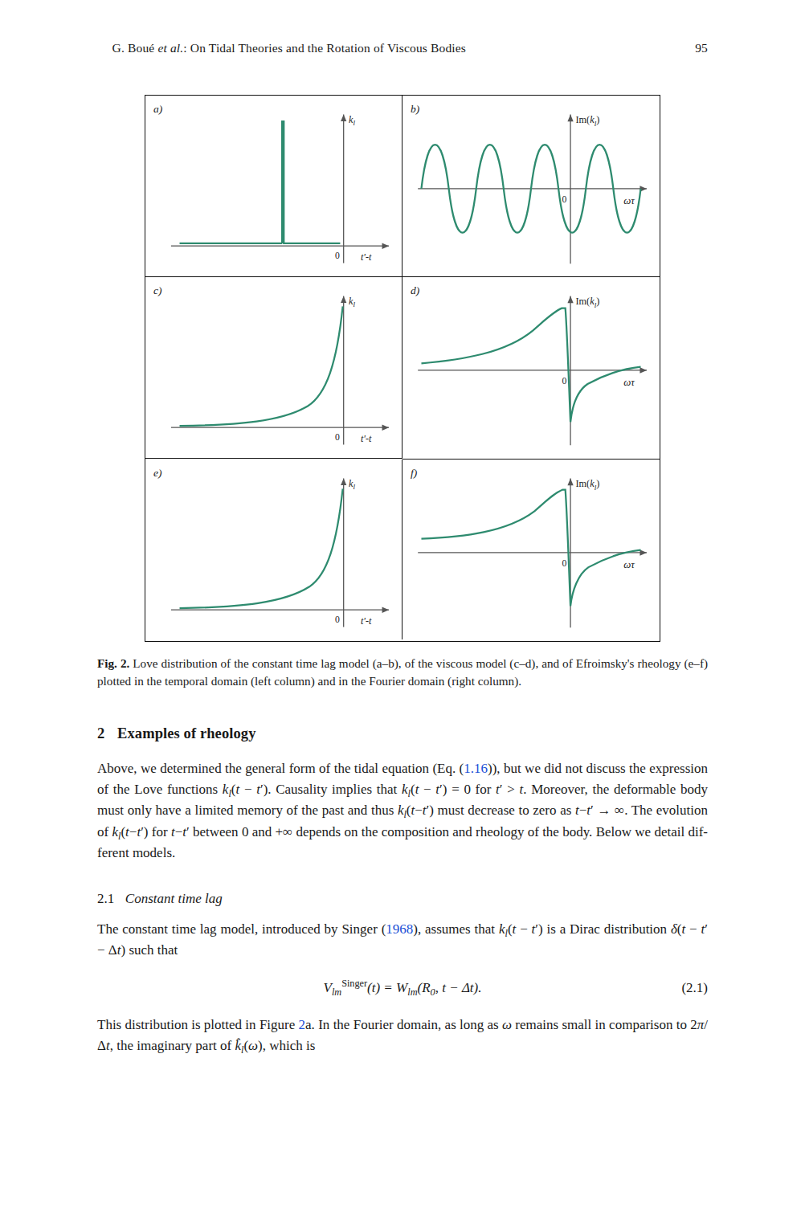G. Boué et al.: On Tidal Theories and the Rotation of Viscous Bodies 95
a) 0 t'-t kl
b) 0 ωτ Im(kl)
c) 0 t'-t kl
d) 0 ωτ Im(kl)
e) 0 t'-t kl
f) 0 ωτ Im(kl)
Fig. 2. Love distribution of the constant time lag model (a–b), of the viscous model (c–d), and of Efroimsky's rheology (e–f) plotted in the temporal domain (left column) and in the Fourier domain (right column).
2 Examples of rheology
Above, we determined the general form of the tidal equation (Eq. (1.16)), but we did not discuss the expression of the Love functions kl(t − t′). Causality implies that kl(t − t′) = 0 for t′ > t. Moreover, the deformable body must only have a limited memory of the past and thus kl(t−t′) must decrease to zero as t−t′ → ∞. The evolution of kl(t−t′) for t−t′ between 0 and +∞ depends on the composition and rheology of the body. Below we detail different models.
2.1 Constant time lag
The constant time lag model, introduced by Singer (1968), assumes that kl(t − t′) is a Dirac distribution δ(t − t′ − Δt) such that
VlmSinger(t) = Wlm(R0, t − Δt). (2.1)
This distribution is plotted in Figure 2a. In the Fourier domain, as long as ω remains small in comparison to 2π/Δt, the imaginary part of k̂l(ω), which is